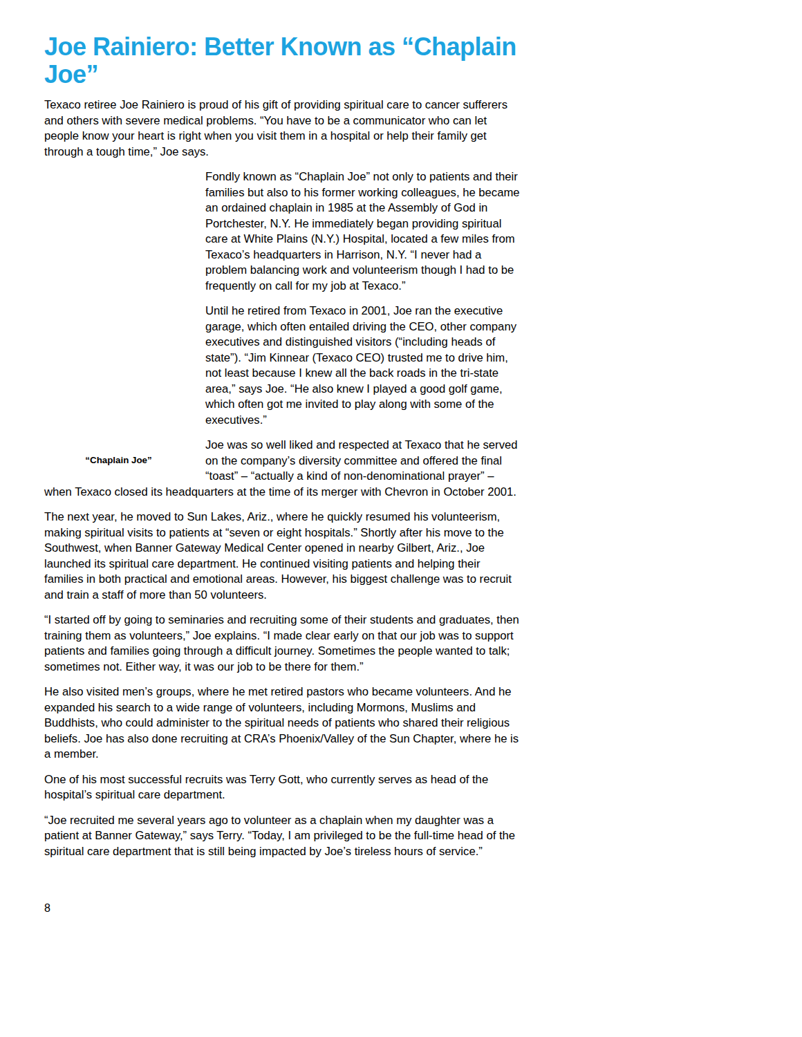Joe Rainiero: Better Known as “Chaplain Joe”
Texaco retiree Joe Rainiero is proud of his gift of providing spiritual care to cancer sufferers and others with severe medical problems. “You have to be a communicator who can let people know your heart is right when you visit them in a hospital or help their family get through a tough time,” Joe says.
“Chaplain Joe”
Fondly known as “Chaplain Joe” not only to patients and their families but also to his former working colleagues, he became an ordained chaplain in 1985 at the Assembly of God in Portchester, N.Y. He immediately began providing spiritual care at White Plains (N.Y.) Hospital, located a few miles from Texaco’s headquarters in Harrison, N.Y. “I never had a problem balancing work and volunteerism though I had to be frequently on call for my job at Texaco.”
Until he retired from Texaco in 2001, Joe ran the executive garage, which often entailed driving the CEO, other company executives and distinguished visitors (“including heads of state”). “Jim Kinnear (Texaco CEO) trusted me to drive him, not least because I knew all the back roads in the tri-state area,” says Joe. “He also knew I played a good golf game, which often got me invited to play along with some of the executives.”
Joe was so well liked and respected at Texaco that he served on the company’s diversity committee and offered the final “toast” – “actually a kind of non-denominational prayer” – when Texaco closed its headquarters at the time of its merger with Chevron in October 2001.
The next year, he moved to Sun Lakes, Ariz., where he quickly resumed his volunteerism, making spiritual visits to patients at “seven or eight hospitals.” Shortly after his move to the Southwest, when Banner Gateway Medical Center opened in nearby Gilbert, Ariz., Joe launched its spiritual care department. He continued visiting patients and helping their families in both practical and emotional areas. However, his biggest challenge was to recruit and train a staff of more than 50 volunteers.
“I started off by going to seminaries and recruiting some of their students and graduates, then training them as volunteers,” Joe explains. “I made clear early on that our job was to support patients and families going through a difficult journey. Sometimes the people wanted to talk; sometimes not. Either way, it was our job to be there for them.”
He also visited men’s groups, where he met retired pastors who became volunteers. And he expanded his search to a wide range of volunteers, including Mormons, Muslims and Buddhists, who could administer to the spiritual needs of patients who shared their religious beliefs. Joe has also done recruiting at CRA’s Phoenix/Valley of the Sun Chapter, where he is a member.
One of his most successful recruits was Terry Gott, who currently serves as head of the hospital’s spiritual care department.
“Joe recruited me several years ago to volunteer as a chaplain when my daughter was a patient at Banner Gateway,” says Terry. “Today, I am privileged to be the full-time head of the spiritual care department that is still being impacted by Joe’s tireless hours of service.”
8